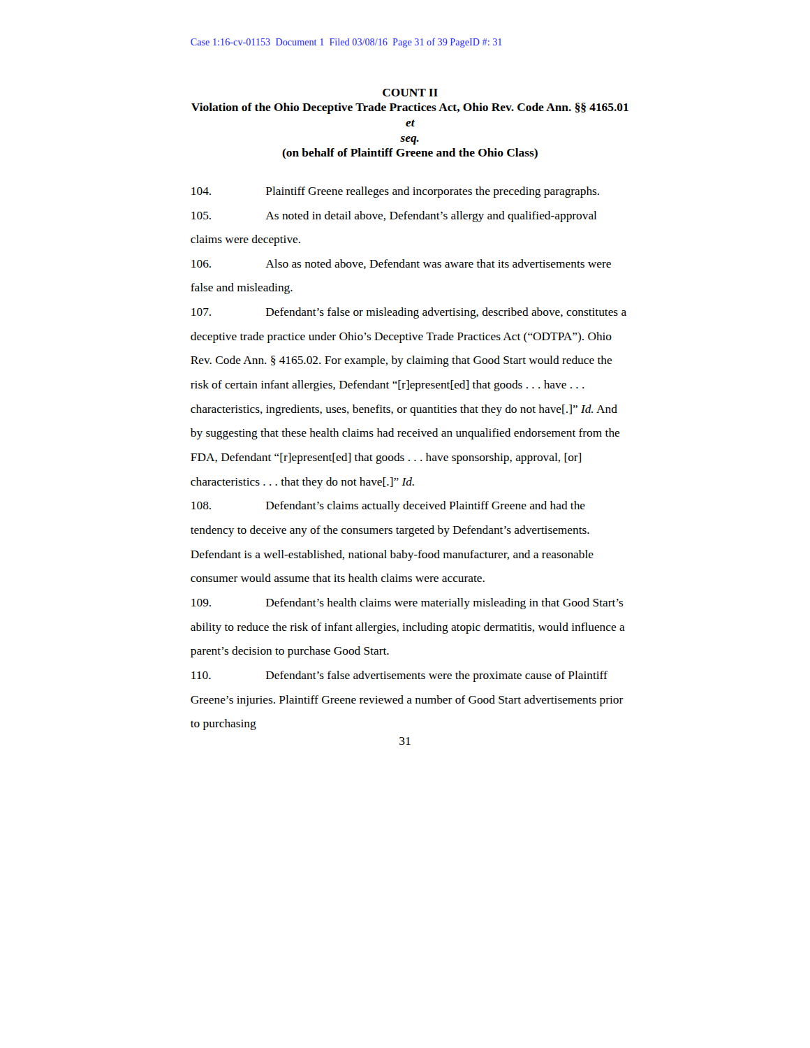Case 1:16-cv-01153 Document 1 Filed 03/08/16 Page 31 of 39 PageID #: 31
COUNT II Violation of the Ohio Deceptive Trade Practices Act, Ohio Rev. Code Ann. §§ 4165.01 et seq. (on behalf of Plaintiff Greene and the Ohio Class)
104. Plaintiff Greene realleges and incorporates the preceding paragraphs.
105. As noted in detail above, Defendant’s allergy and qualified-approval claims were deceptive.
106. Also as noted above, Defendant was aware that its advertisements were false and misleading.
107. Defendant’s false or misleading advertising, described above, constitutes a deceptive trade practice under Ohio’s Deceptive Trade Practices Act (“ODTPA”). Ohio Rev. Code Ann. § 4165.02. For example, by claiming that Good Start would reduce the risk of certain infant allergies, Defendant “[r]epresent[ed] that goods . . . have . . . characteristics, ingredients, uses, benefits, or quantities that they do not have[.]” Id. And by suggesting that these health claims had received an unqualified endorsement from the FDA, Defendant “[r]epresent[ed] that goods . . . have sponsorship, approval, [or] characteristics . . . that they do not have[.]” Id.
108. Defendant’s claims actually deceived Plaintiff Greene and had the tendency to deceive any of the consumers targeted by Defendant’s advertisements. Defendant is a well-established, national baby-food manufacturer, and a reasonable consumer would assume that its health claims were accurate.
109. Defendant’s health claims were materially misleading in that Good Start’s ability to reduce the risk of infant allergies, including atopic dermatitis, would influence a parent’s decision to purchase Good Start.
110. Defendant’s false advertisements were the proximate cause of Plaintiff Greene’s injuries. Plaintiff Greene reviewed a number of Good Start advertisements prior to purchasing
31